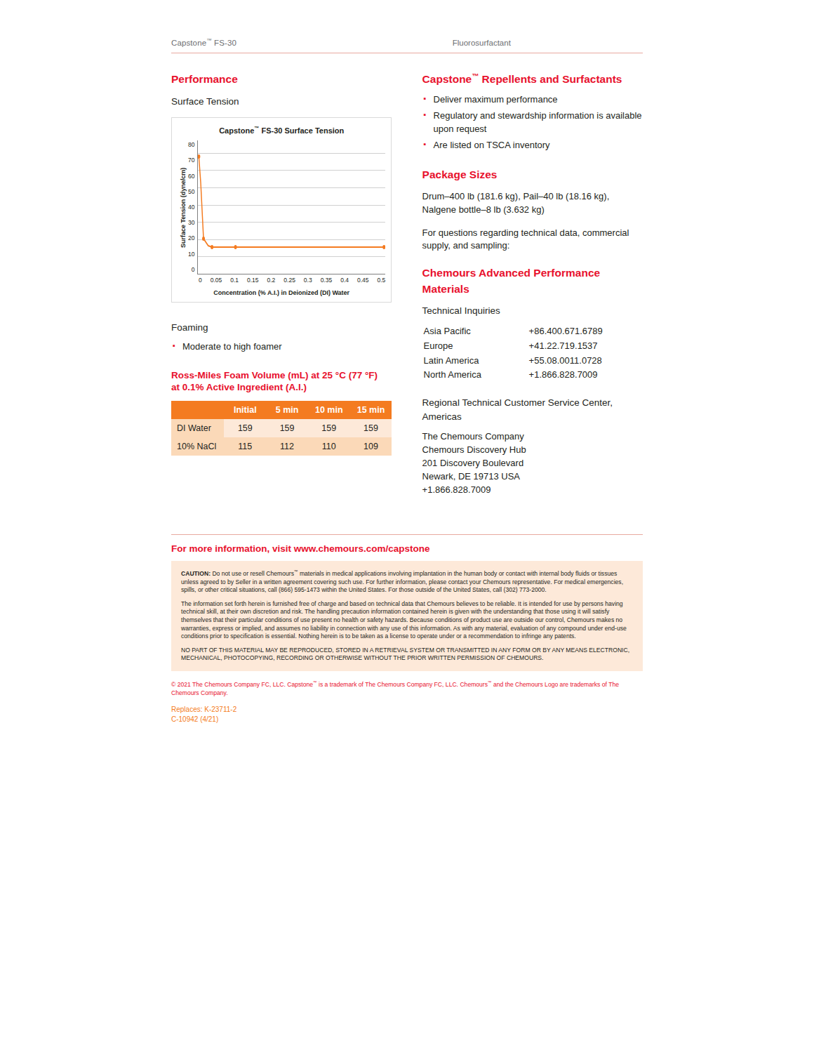Capstone™ FS-30
Fluorosurfactant
Performance
Surface Tension
Capstone™ FS-30 Surface Tension
Surface Tension (dyne/cm)
80706050403020100
00.050.10.150.20.250.30.350.40.450.5
Concentration (% A.I.) in Deionized (DI) Water
Foaming
Moderate to high foamer
Ross-Miles Foam Volume (mL) at 25 °C (77 °F)
at 0.1% Active Ingredient (A.I.)
| | Initial | 5 min | 10 min | 15 min |
| --- | --- | --- | --- | --- |
| DI Water | 159 | 159 | 159 | 159 |
| 10% NaCl | 115 | 112 | 110 | 109 |
Capstone™ Repellents and Surfactants
Deliver maximum performance
Regulatory and stewardship information is available upon request
Are listed on TSCA inventory
Package Sizes
Drum–400 lb (181.6 kg), Pail–40 lb (18.16 kg),
Nalgene bottle–8 lb (3.632 kg)
For questions regarding technical data, commercial supply, and sampling:
Chemours Advanced Performance Materials
Technical Inquiries
| Asia Pacific | +86.400.671.6789 |
| Europe | +41.22.719.1537 |
| Latin America | +55.08.0011.0728 |
| North America | +1.866.828.7009 |
Regional Technical Customer Service Center, Americas
The Chemours Company
Chemours Discovery Hub
201 Discovery Boulevard
Newark, DE 19713 USA
+1.866.828.7009
For more information, visit www.chemours.com/capstone
CAUTION: Do not use or resell Chemours™ materials in medical applications involving implantation in the human body or contact with internal body fluids or tissues unless agreed to by Seller in a written agreement covering such use. For further information, please contact your Chemours representative. For medical emergencies, spills, or other critical situations, call (866) 595-1473 within the United States. For those outside of the United States, call (302) 773-2000.
The information set forth herein is furnished free of charge and based on technical data that Chemours believes to be reliable. It is intended for use by persons having technical skill, at their own discretion and risk. The handling precaution information contained herein is given with the understanding that those using it will satisfy themselves that their particular conditions of use present no health or safety hazards. Because conditions of product use are outside our control, Chemours makes no warranties, express or implied, and assumes no liability in connection with any use of this information. As with any material, evaluation of any compound under end-use conditions prior to specification is essential. Nothing herein is to be taken as a license to operate under or a recommendation to infringe any patents.
NO PART OF THIS MATERIAL MAY BE REPRODUCED, STORED IN A RETRIEVAL SYSTEM OR TRANSMITTED IN ANY FORM OR BY ANY MEANS ELECTRONIC, MECHANICAL, PHOTOCOPYING, RECORDING OR OTHERWISE WITHOUT THE PRIOR WRITTEN PERMISSION OF CHEMOURS.
© 2021 The Chemours Company FC, LLC. Capstone™ is a trademark of The Chemours Company FC, LLC. Chemours™ and the Chemours Logo are trademarks of The Chemours Company.
Replaces: K-23711-2
C-10942 (4/21)